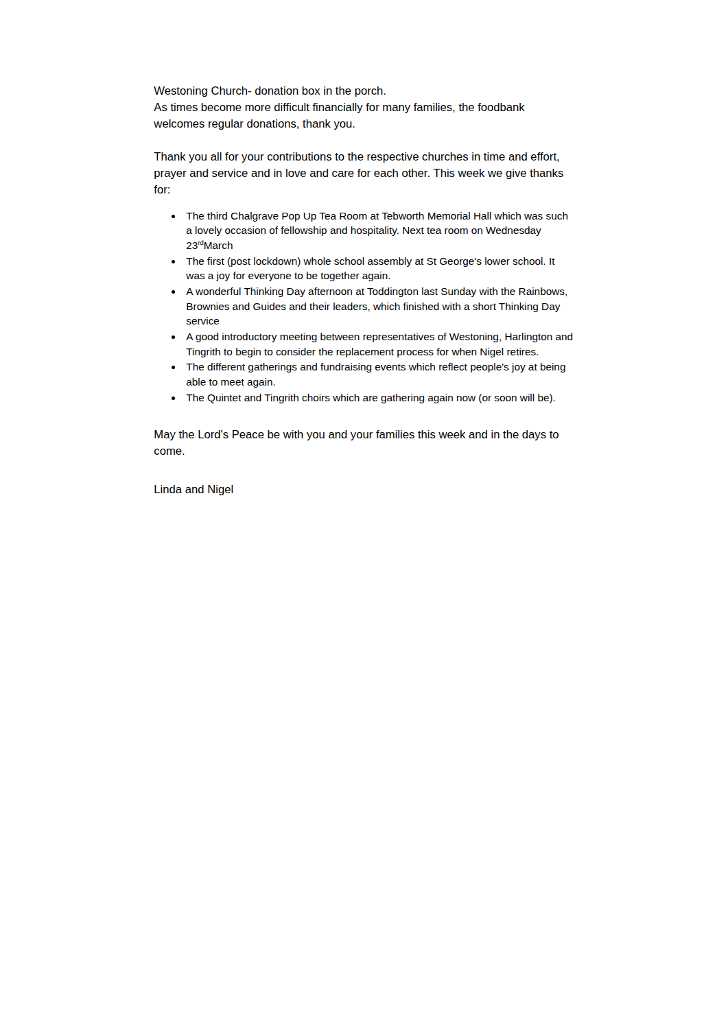Westoning Church- donation box in the porch.
As times become more difficult financially for many families, the foodbank welcomes regular donations, thank you.
Thank you all for your contributions to the respective churches in time and effort, prayer and service and in love and care for each other. This week we give thanks for:
The third Chalgrave Pop Up Tea Room at Tebworth Memorial Hall which was such a lovely occasion of fellowship and hospitality. Next tea room on Wednesday 23rdMarch
The first (post lockdown) whole school assembly at St George's lower school. It was a joy for everyone to be together again.
A wonderful Thinking Day afternoon at Toddington last Sunday with the Rainbows, Brownies and Guides and their leaders, which finished with a short Thinking Day service
A good introductory meeting between representatives of Westoning, Harlington and Tingrith to begin to consider the replacement process for when Nigel retires.
The different gatherings and fundraising events which reflect people's joy at being able to meet again.
The Quintet and Tingrith choirs which are gathering again now (or soon will be).
May the Lord's Peace be with you and your families this week and in the days to come.
Linda and Nigel